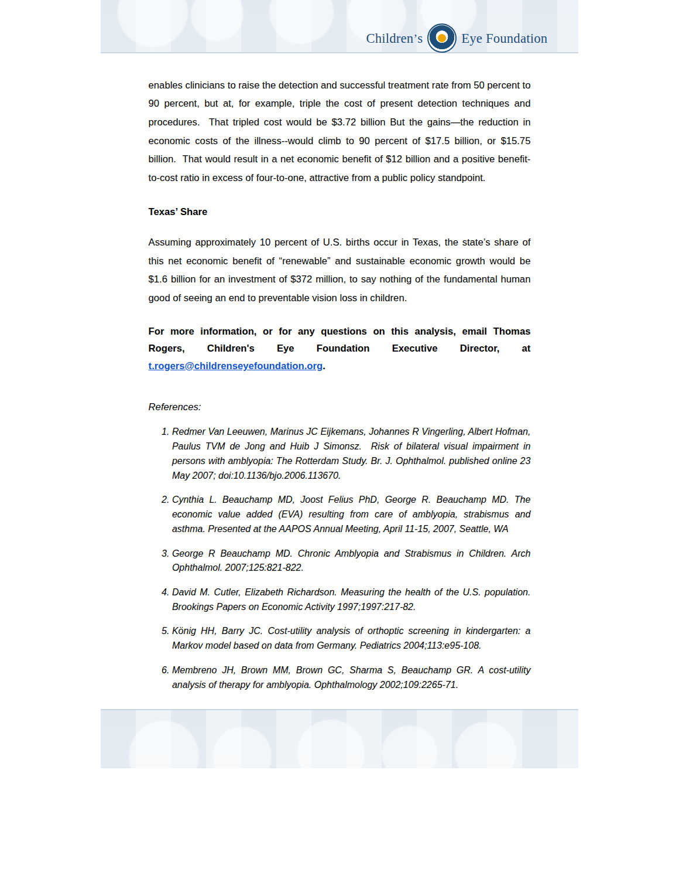Children’s
Eye Foundation
enables clinicians to raise the detection and successful treatment rate from 50 percent to 90 percent, but at, for example, triple the cost of present detection techniques and procedures. That tripled cost would be $3.72 billion But the gains—the reduction in economic costs of the illness--would climb to 90 percent of $17.5 billion, or $15.75 billion. That would result in a net economic benefit of $12 billion and a positive benefit-to-cost ratio in excess of four-to-one, attractive from a public policy standpoint.
Texas’ Share
Assuming approximately 10 percent of U.S. births occur in Texas, the state’s share of this net economic benefit of “renewable” and sustainable economic growth would be $1.6 billion for an investment of $372 million, to say nothing of the fundamental human good of seeing an end to preventable vision loss in children.
For more information, or for any questions on this analysis, email Thomas Rogers, Children's Eye Foundation Executive Director, at t.rogers@childrenseyefoundation.org.
References:
Redmer Van Leeuwen, Marinus JC Eijkemans, Johannes R Vingerling, Albert Hofman, Paulus TVM de Jong and Huib J Simonsz. Risk of bilateral visual impairment in persons with amblyopia: The Rotterdam Study. Br. J. Ophthalmol. published online 23 May 2007; doi:10.1136/bjo.2006.113670.
Cynthia L. Beauchamp MD, Joost Felius PhD, George R. Beauchamp MD. The economic value added (EVA) resulting from care of amblyopia, strabismus and asthma. Presented at the AAPOS Annual Meeting, April 11-15, 2007, Seattle, WA
George R Beauchamp MD. Chronic Amblyopia and Strabismus in Children. Arch Ophthalmol. 2007;125:821-822.
David M. Cutler, Elizabeth Richardson. Measuring the health of the U.S. population. Brookings Papers on Economic Activity 1997;1997:217-82.
König HH, Barry JC. Cost-utility analysis of orthoptic screening in kindergarten: a Markov model based on data from Germany. Pediatrics 2004;113:e95-108.
Membreno JH, Brown MM, Brown GC, Sharma S, Beauchamp GR. A cost-utility analysis of therapy for amblyopia. Ophthalmology 2002;109:2265-71.